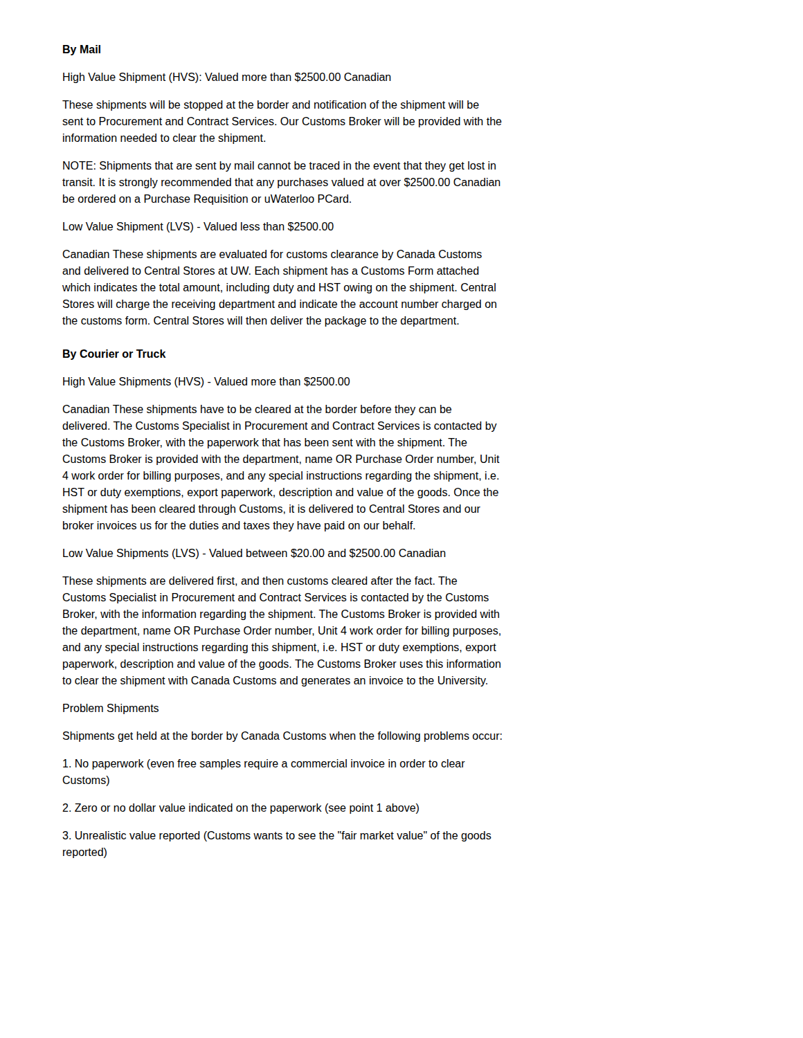By Mail
High Value Shipment (HVS): Valued more than $2500.00 Canadian
These shipments will be stopped at the border and notification of the shipment will be sent to Procurement and Contract Services. Our Customs Broker will be provided with the information needed to clear the shipment.
NOTE: Shipments that are sent by mail cannot be traced in the event that they get lost in transit. It is strongly recommended that any purchases valued at over $2500.00 Canadian be ordered on a Purchase Requisition or uWaterloo PCard.
Low Value Shipment (LVS) - Valued less than $2500.00
Canadian These shipments are evaluated for customs clearance by Canada Customs and delivered to Central Stores at UW. Each shipment has a Customs Form attached which indicates the total amount, including duty and HST owing on the shipment. Central Stores will charge the receiving department and indicate the account number charged on the customs form. Central Stores will then deliver the package to the department.
By Courier or Truck
High Value Shipments (HVS) - Valued more than $2500.00
Canadian These shipments have to be cleared at the border before they can be delivered. The Customs Specialist in Procurement and Contract Services is contacted by the Customs Broker, with the paperwork that has been sent with the shipment. The Customs Broker is provided with the department, name OR Purchase Order number, Unit 4 work order for billing purposes, and any special instructions regarding the shipment, i.e. HST or duty exemptions, export paperwork, description and value of the goods. Once the shipment has been cleared through Customs, it is delivered to Central Stores and our broker invoices us for the duties and taxes they have paid on our behalf.
Low Value Shipments (LVS) - Valued between $20.00 and $2500.00 Canadian
These shipments are delivered first, and then customs cleared after the fact. The Customs Specialist in Procurement and Contract Services is contacted by the Customs Broker, with the information regarding the shipment. The Customs Broker is provided with the department, name OR Purchase Order number, Unit 4 work order for billing purposes, and any special instructions regarding this shipment, i.e. HST or duty exemptions, export paperwork, description and value of the goods. The Customs Broker uses this information to clear the shipment with Canada Customs and generates an invoice to the University.
Problem Shipments
Shipments get held at the border by Canada Customs when the following problems occur:
1. No paperwork (even free samples require a commercial invoice in order to clear Customs)
2. Zero or no dollar value indicated on the paperwork (see point 1 above)
3. Unrealistic value reported (Customs wants to see the "fair market value" of the goods reported)